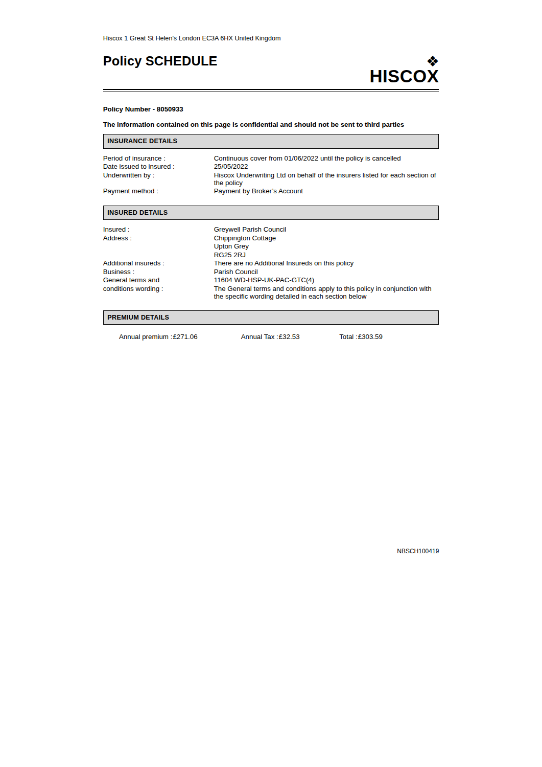Hiscox 1 Great St Helen's London EC3A 6HX United Kingdom
Policy SCHEDULE
❖
HISCOX
Policy Number - 8050933
The information contained on this page is confidential and should not be sent to third parties
INSURANCE DETAILS
| Period of insurance : | Continuous cover from 01/06/2022 until the policy is cancelled |
| Date issued to insured : | 25/05/2022 |
| Underwritten by : | Hiscox Underwriting Ltd on behalf of the insurers listed for each section of the policy |
| Payment method : | Payment by Broker’s Account |
INSURED DETAILS
| Insured : | Greywell Parish Council |
| Address : | Chippington Cottage |
| | Upton Grey |
| | RG25 2RJ |
| Additional insureds : | There are no Additional Insureds on this policy |
| Business : | Parish Council |
| General terms and | 11604 WD-HSP-UK-PAC-GTC(4) |
| conditions wording : | The General terms and conditions apply to this policy in conjunction with the specific wording detailed in each section below |
PREMIUM DETAILS
| Annual premium : | £271.06 | | Annual Tax : | £32.53 | | Total : | £303.59 |
NBSCH100419